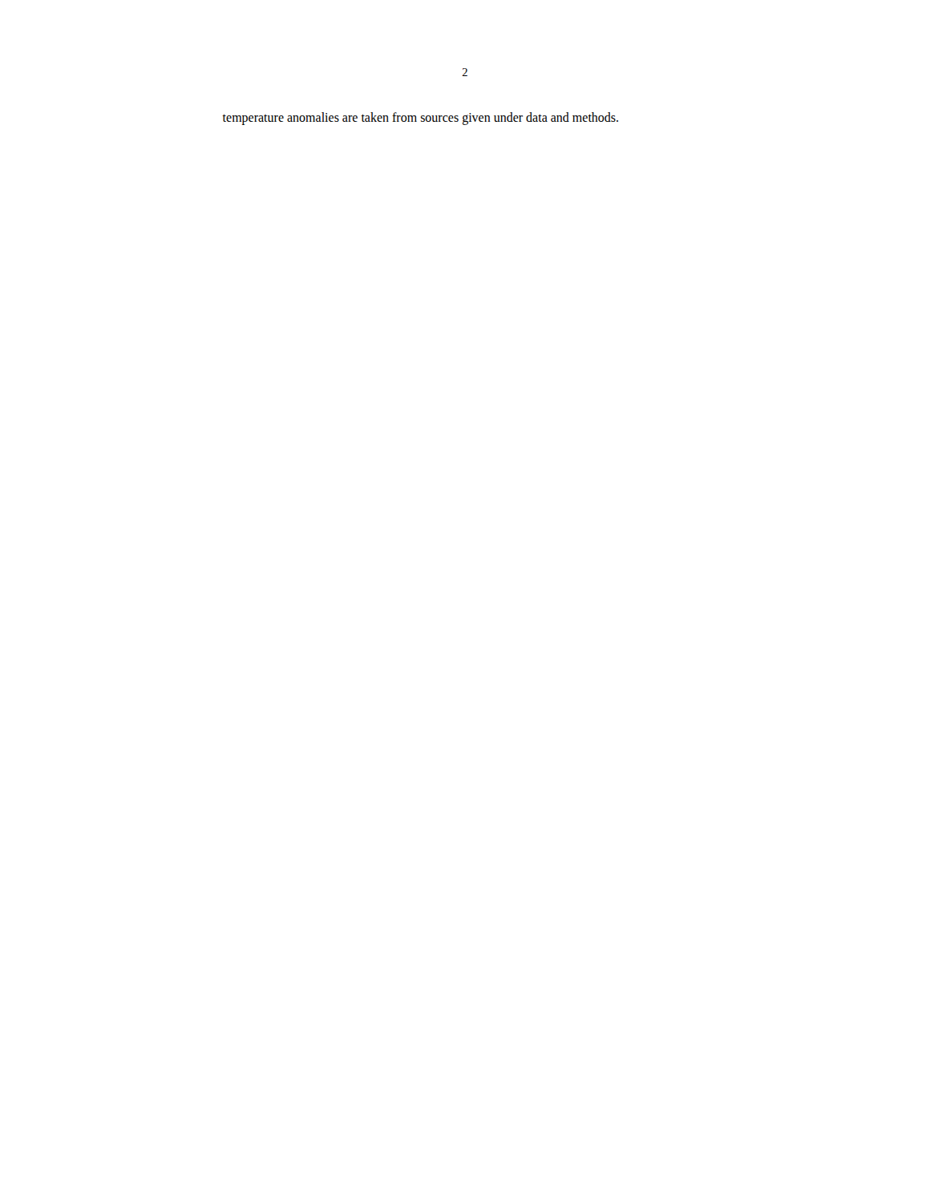2
temperature anomalies are taken from sources given under data and methods.